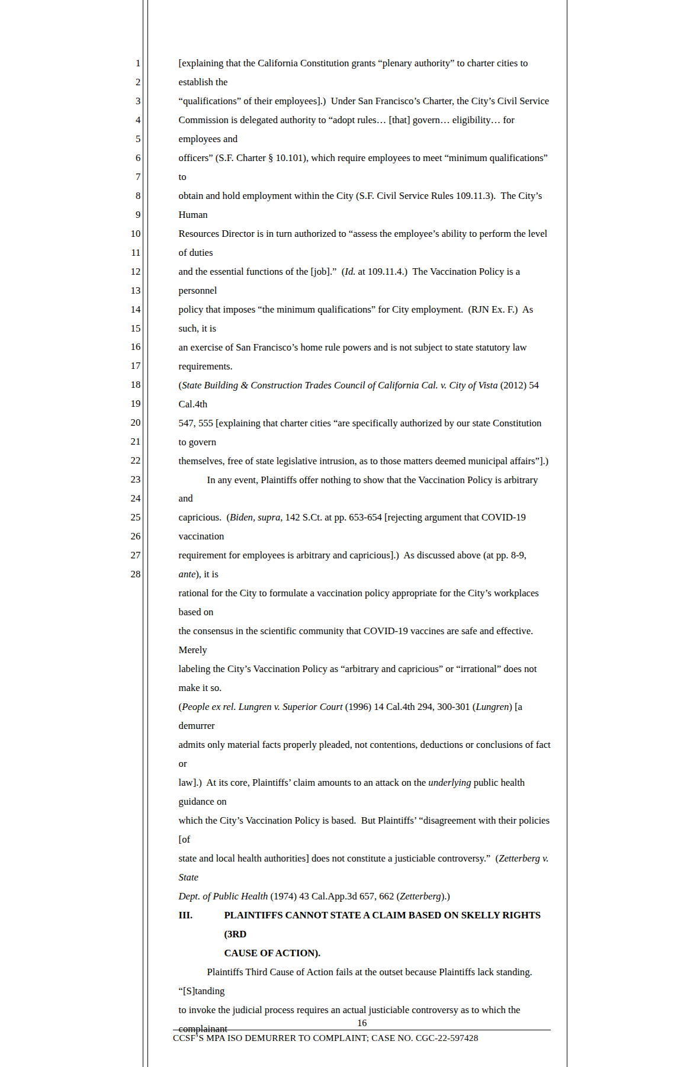1
2
3
4
5
6
7
8
9
10
11
12
13
14
15
16
17
18
19
20
21
22
23
24
25
26
27
28
[explaining that the California Constitution grants “plenary authority” to charter cities to establish the
“qualifications” of their employees].) Under San Francisco’s Charter, the City’s Civil Service
Commission is delegated authority to “adopt rules… [that] govern… eligibility… for employees and
officers” (S.F. Charter § 10.101), which require employees to meet “minimum qualifications” to
obtain and hold employment within the City (S.F. Civil Service Rules 109.11.3). The City’s Human
Resources Director is in turn authorized to “assess the employee’s ability to perform the level of duties
and the essential functions of the [job].” (Id. at 109.11.4.) The Vaccination Policy is a personnel
policy that imposes “the minimum qualifications” for City employment. (RJN Ex. F.) As such, it is
an exercise of San Francisco’s home rule powers and is not subject to state statutory law requirements.
(State Building & Construction Trades Council of California Cal. v. City of Vista (2012) 54 Cal.4th
547, 555 [explaining that charter cities “are specifically authorized by our state Constitution to govern
themselves, free of state legislative intrusion, as to those matters deemed municipal affairs”].)
In any event, Plaintiffs offer nothing to show that the Vaccination Policy is arbitrary and
capricious. (Biden, supra, 142 S.Ct. at pp. 653-654 [rejecting argument that COVID-19 vaccination
requirement for employees is arbitrary and capricious].) As discussed above (at pp. 8-9, ante), it is
rational for the City to formulate a vaccination policy appropriate for the City’s workplaces based on
the consensus in the scientific community that COVID-19 vaccines are safe and effective. Merely
labeling the City’s Vaccination Policy as “arbitrary and capricious” or “irrational” does not make it so.
(People ex rel. Lungren v. Superior Court (1996) 14 Cal.4th 294, 300-301 (Lungren) [a demurrer
admits only material facts properly pleaded, not contentions, deductions or conclusions of fact or
law].) At its core, Plaintiffs’ claim amounts to an attack on the underlying public health guidance on
which the City’s Vaccination Policy is based. But Plaintiffs’ “disagreement with their policies [of
state and local health authorities] does not constitute a justiciable controversy.” (Zetterberg v. State
Dept. of Public Health (1974) 43 Cal.App.3d 657, 662 (Zetterberg).)
III.
PLAINTIFFS CANNOT STATE A CLAIM BASED ON SKELLY RIGHTS (3RD
CAUSE OF ACTION).
Plaintiffs Third Cause of Action fails at the outset because Plaintiffs lack standing. “[S]tanding
to invoke the judicial process requires an actual justiciable controversy as to which the complainant
16
CCSF’S MPA ISO DEMURRER TO COMPLAINT; CASE NO. CGC-22-597428